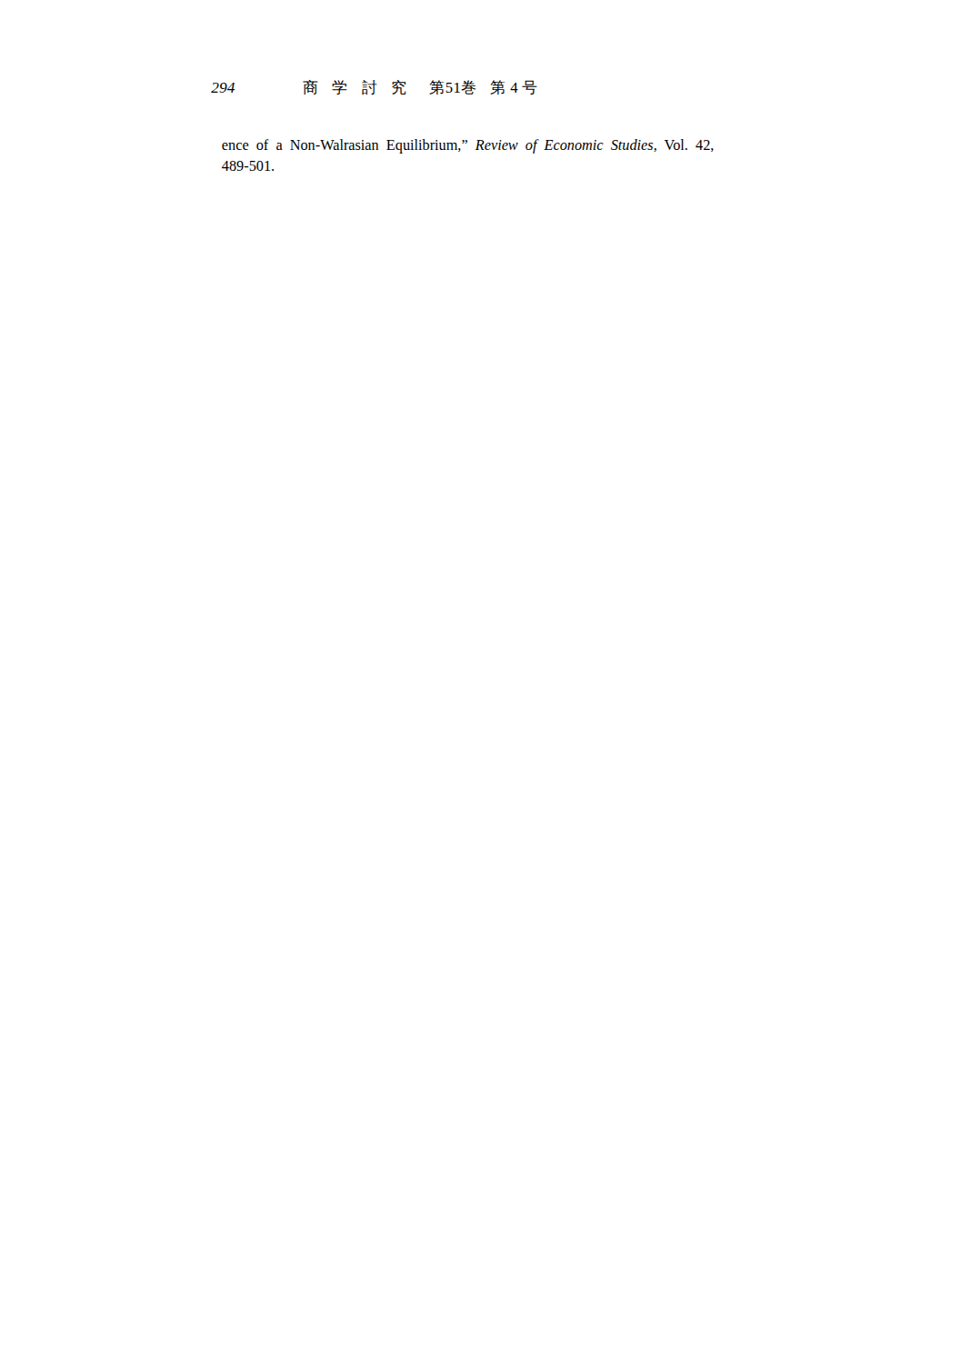294
商 学 討 究 第51巻 第 4 号
ence of a Non-Walrasian Equilibrium,” Review of Economic Studies, Vol. 42,
489-501.